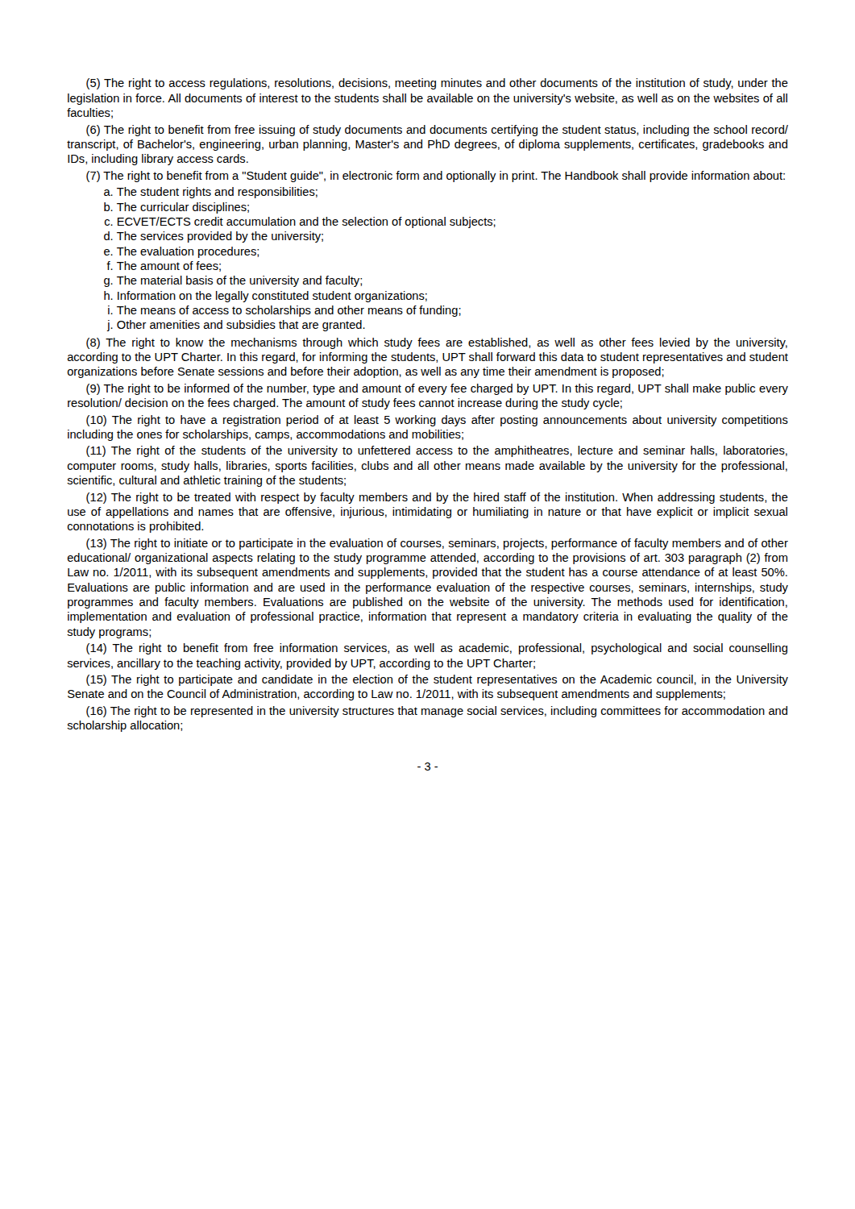(5) The right to access regulations, resolutions, decisions, meeting minutes and other documents of the institution of study, under the legislation in force. All documents of interest to the students shall be available on the university's website, as well as on the websites of all faculties;
(6) The right to benefit from free issuing of study documents and documents certifying the student status, including the school record/ transcript, of Bachelor's, engineering, urban planning, Master's and PhD degrees, of diploma supplements, certificates, gradebooks and IDs, including library access cards.
(7) The right to benefit from a "Student guide", in electronic form and optionally in print. The Handbook shall provide information about:
The student rights and responsibilities;
The curricular disciplines;
ECVET/ECTS credit accumulation and the selection of optional subjects;
The services provided by the university;
The evaluation procedures;
The amount of fees;
The material basis of the university and faculty;
Information on the legally constituted student organizations;
The means of access to scholarships and other means of funding;
Other amenities and subsidies that are granted.
(8) The right to know the mechanisms through which study fees are established, as well as other fees levied by the university, according to the UPT Charter. In this regard, for informing the students, UPT shall forward this data to student representatives and student organizations before Senate sessions and before their adoption, as well as any time their amendment is proposed;
(9) The right to be informed of the number, type and amount of every fee charged by UPT. In this regard, UPT shall make public every resolution/ decision on the fees charged. The amount of study fees cannot increase during the study cycle;
(10) The right to have a registration period of at least 5 working days after posting announcements about university competitions including the ones for scholarships, camps, accommodations and mobilities;
(11) The right of the students of the university to unfettered access to the amphitheatres, lecture and seminar halls, laboratories, computer rooms, study halls, libraries, sports facilities, clubs and all other means made available by the university for the professional, scientific, cultural and athletic training of the students;
(12) The right to be treated with respect by faculty members and by the hired staff of the institution. When addressing students, the use of appellations and names that are offensive, injurious, intimidating or humiliating in nature or that have explicit or implicit sexual connotations is prohibited.
(13) The right to initiate or to participate in the evaluation of courses, seminars, projects, performance of faculty members and of other educational/ organizational aspects relating to the study programme attended, according to the provisions of art. 303 paragraph (2) from Law no. 1/2011, with its subsequent amendments and supplements, provided that the student has a course attendance of at least 50%. Evaluations are public information and are used in the performance evaluation of the respective courses, seminars, internships, study programmes and faculty members. Evaluations are published on the website of the university. The methods used for identification, implementation and evaluation of professional practice, information that represent a mandatory criteria in evaluating the quality of the study programs;
(14) The right to benefit from free information services, as well as academic, professional, psychological and social counselling services, ancillary to the teaching activity, provided by UPT, according to the UPT Charter;
(15) The right to participate and candidate in the election of the student representatives on the Academic council, in the University Senate and on the Council of Administration, according to Law no. 1/2011, with its subsequent amendments and supplements;
(16) The right to be represented in the university structures that manage social services, including committees for accommodation and scholarship allocation;
- 3 -